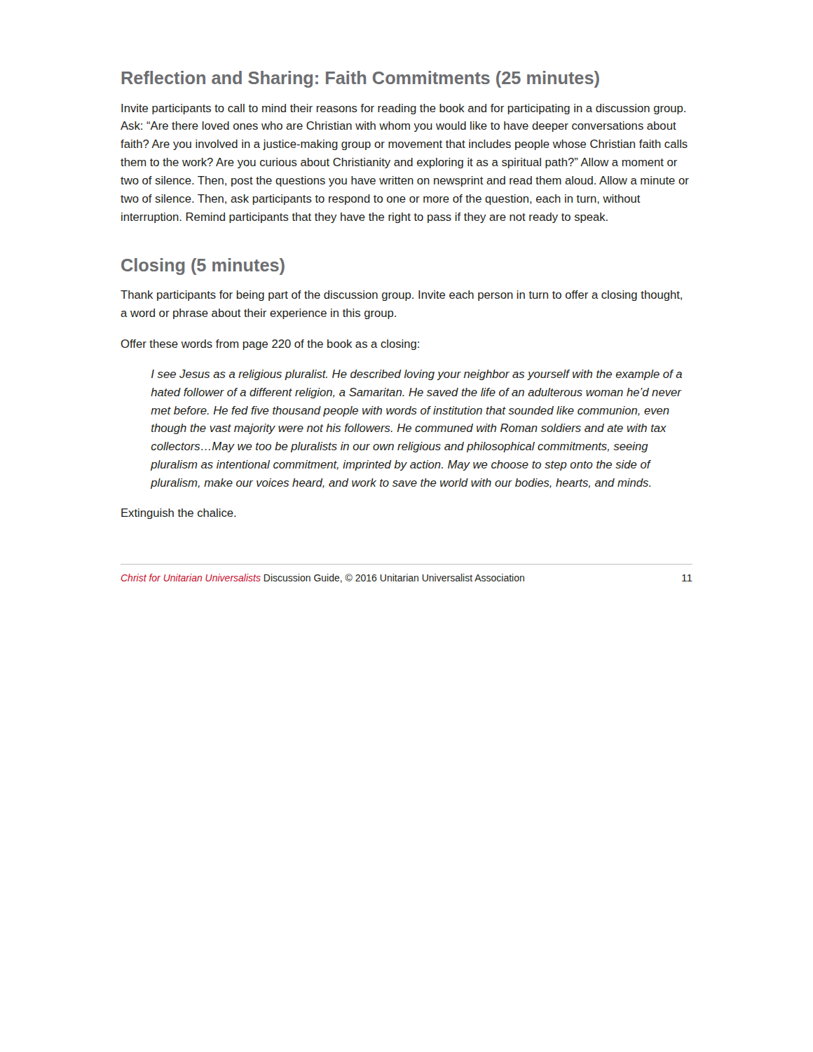Reflection and Sharing: Faith Commitments (25 minutes)
Invite participants to call to mind their reasons for reading the book and for participating in a discussion group. Ask: “Are there loved ones who are Christian with whom you would like to have deeper conversations about faith? Are you involved in a justice-making group or movement that includes people whose Christian faith calls them to the work? Are you curious about Christianity and exploring it as a spiritual path?” Allow a moment or two of silence. Then, post the questions you have written on newsprint and read them aloud. Allow a minute or two of silence. Then, ask participants to respond to one or more of the question, each in turn, without interruption. Remind participants that they have the right to pass if they are not ready to speak.
Closing (5 minutes)
Thank participants for being part of the discussion group. Invite each person in turn to offer a closing thought, a word or phrase about their experience in this group.
Offer these words from page 220 of the book as a closing:
I see Jesus as a religious pluralist. He described loving your neighbor as yourself with the example of a hated follower of a different religion, a Samaritan. He saved the life of an adulterous woman he’d never met before. He fed five thousand people with words of institution that sounded like communion, even though the vast majority were not his followers. He communed with Roman soldiers and ate with tax collectors…May we too be pluralists in our own religious and philosophical commitments, seeing pluralism as intentional commitment, imprinted by action. May we choose to step onto the side of pluralism, make our voices heard, and work to save the world with our bodies, hearts, and minds.
Extinguish the chalice.
Christ for Unitarian Universalists Discussion Guide, © 2016 Unitarian Universalist Association 11